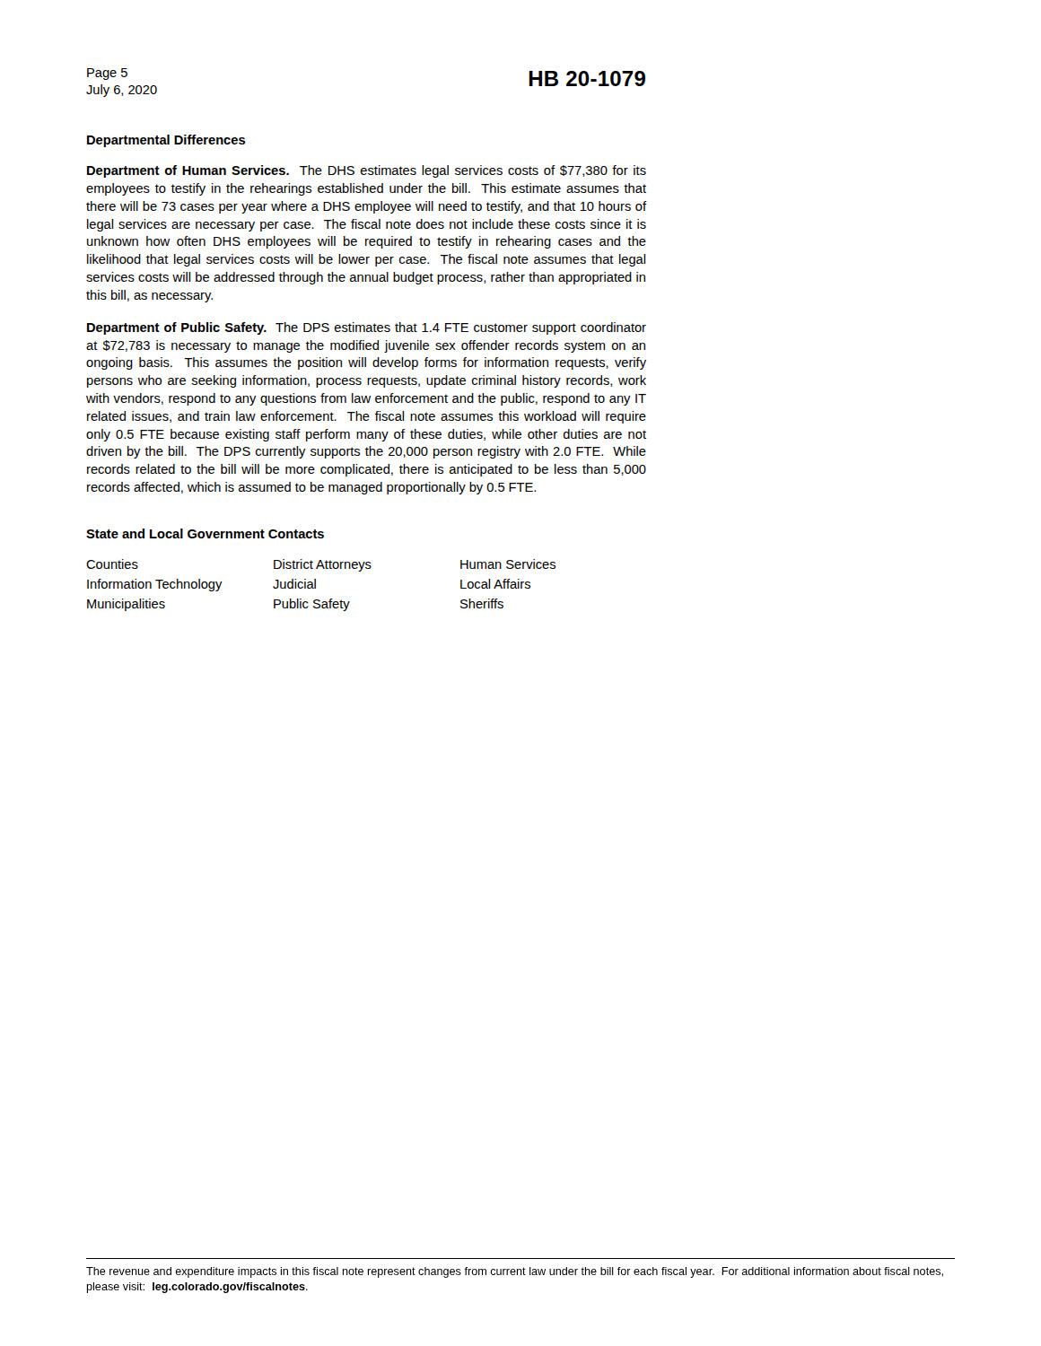Page 5
July 6, 2020
HB 20-1079
Departmental Differences
Department of Human Services. The DHS estimates legal services costs of $77,380 for its employees to testify in the rehearings established under the bill. This estimate assumes that there will be 73 cases per year where a DHS employee will need to testify, and that 10 hours of legal services are necessary per case. The fiscal note does not include these costs since it is unknown how often DHS employees will be required to testify in rehearing cases and the likelihood that legal services costs will be lower per case. The fiscal note assumes that legal services costs will be addressed through the annual budget process, rather than appropriated in this bill, as necessary.
Department of Public Safety. The DPS estimates that 1.4 FTE customer support coordinator at $72,783 is necessary to manage the modified juvenile sex offender records system on an ongoing basis. This assumes the position will develop forms for information requests, verify persons who are seeking information, process requests, update criminal history records, work with vendors, respond to any questions from law enforcement and the public, respond to any IT related issues, and train law enforcement. The fiscal note assumes this workload will require only 0.5 FTE because existing staff perform many of these duties, while other duties are not driven by the bill. The DPS currently supports the 20,000 person registry with 2.0 FTE. While records related to the bill will be more complicated, there is anticipated to be less than 5,000 records affected, which is assumed to be managed proportionally by 0.5 FTE.
State and Local Government Contacts
| Counties | District Attorneys | Human Services |
| Information Technology | Judicial | Local Affairs |
| Municipalities | Public Safety | Sheriffs |
The revenue and expenditure impacts in this fiscal note represent changes from current law under the bill for each fiscal year. For additional information about fiscal notes, please visit: leg.colorado.gov/fiscalnotes.